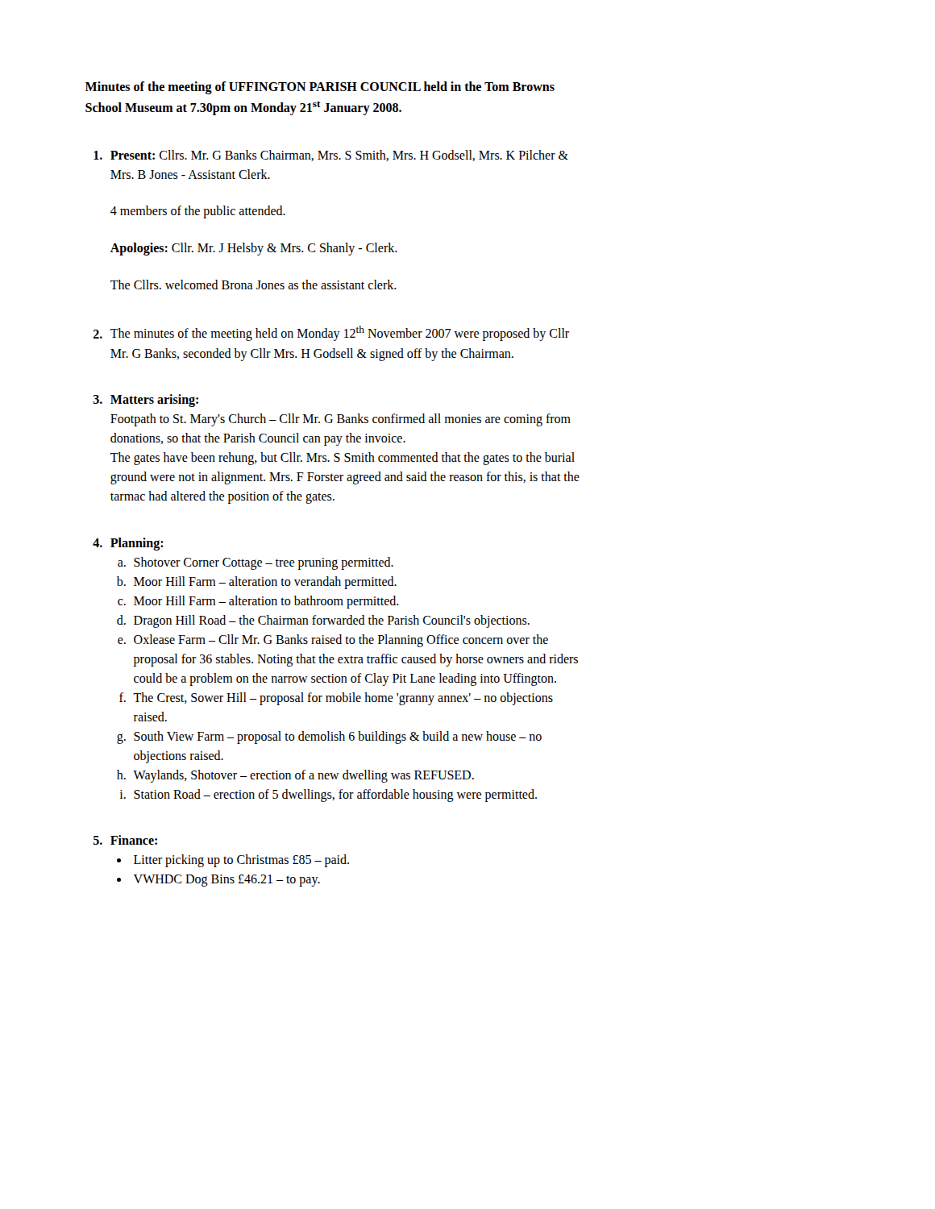Minutes of the meeting of UFFINGTON PARISH COUNCIL held in the Tom Browns School Museum at 7.30pm on Monday 21st January 2008.
Present: Cllrs. Mr. G Banks Chairman, Mrs. S Smith, Mrs. H Godsell, Mrs. K Pilcher & Mrs. B Jones - Assistant Clerk.
4 members of the public attended.
Apologies: Cllr. Mr. J Helsby & Mrs. C Shanly - Clerk.
The Cllrs. welcomed Brona Jones as the assistant clerk.
The minutes of the meeting held on Monday 12th November 2007 were proposed by Cllr Mr. G Banks, seconded by Cllr Mrs. H Godsell & signed off by the Chairman.
Matters arising:
Footpath to St. Mary's Church – Cllr Mr. G Banks confirmed all monies are coming from donations, so that the Parish Council can pay the invoice.
The gates have been rehung, but Cllr. Mrs. S Smith commented that the gates to the burial ground were not in alignment. Mrs. F Forster agreed and said the reason for this, is that the tarmac had altered the position of the gates.
Planning:
Shotover Corner Cottage – tree pruning permitted.
Moor Hill Farm – alteration to verandah permitted.
Moor Hill Farm – alteration to bathroom permitted.
Dragon Hill Road – the Chairman forwarded the Parish Council's objections.
Oxlease Farm – Cllr Mr. G Banks raised to the Planning Office concern over the proposal for 36 stables. Noting that the extra traffic caused by horse owners and riders could be a problem on the narrow section of Clay Pit Lane leading into Uffington.
The Crest, Sower Hill – proposal for mobile home 'granny annex' – no objections raised.
South View Farm – proposal to demolish 6 buildings & build a new house – no objections raised.
Waylands, Shotover – erection of a new dwelling was REFUSED.
Station Road – erection of 5 dwellings, for affordable housing were permitted.
Finance:
Litter picking up to Christmas £85 – paid.
VWHDC Dog Bins £46.21 – to pay.